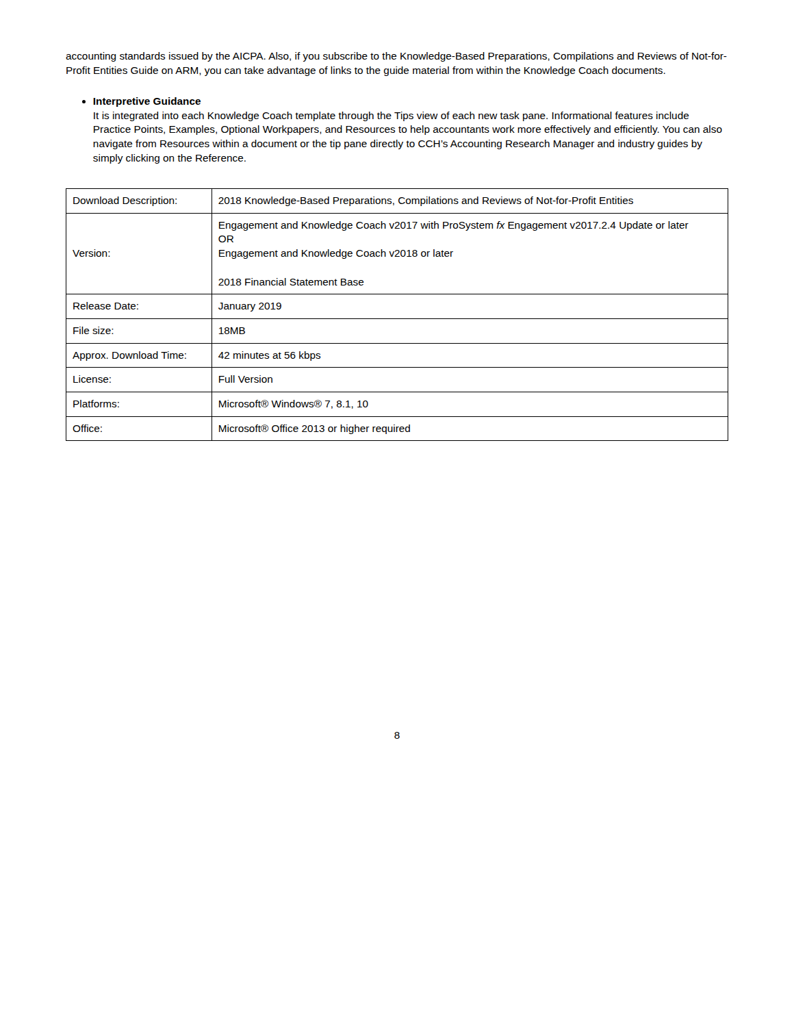accounting standards issued by the AICPA. Also, if you subscribe to the Knowledge-Based Preparations, Compilations and Reviews of Not-for-Profit Entities Guide on ARM, you can take advantage of links to the guide material from within the Knowledge Coach documents.
Interpretive Guidance
It is integrated into each Knowledge Coach template through the Tips view of each new task pane. Informational features include Practice Points, Examples, Optional Workpapers, and Resources to help accountants work more effectively and efficiently. You can also navigate from Resources within a document or the tip pane directly to CCH’s Accounting Research Manager and industry guides by simply clicking on the Reference.
| Download Description: | 2018 Knowledge-Based Preparations, Compilations and Reviews of Not-for-Profit Entities |
| Version: | Engagement and Knowledge Coach v2017 with ProSystem fx Engagement v2017.2.4 Update or later OR Engagement and Knowledge Coach v2018 or later 2018 Financial Statement Base |
| Release Date: | January 2019 |
| File size: | 18MB |
| Approx. Download Time: | 42 minutes at 56 kbps |
| License: | Full Version |
| Platforms: | Microsoft® Windows® 7, 8.1, 10 |
| Office: | Microsoft® Office 2013 or higher required |
8